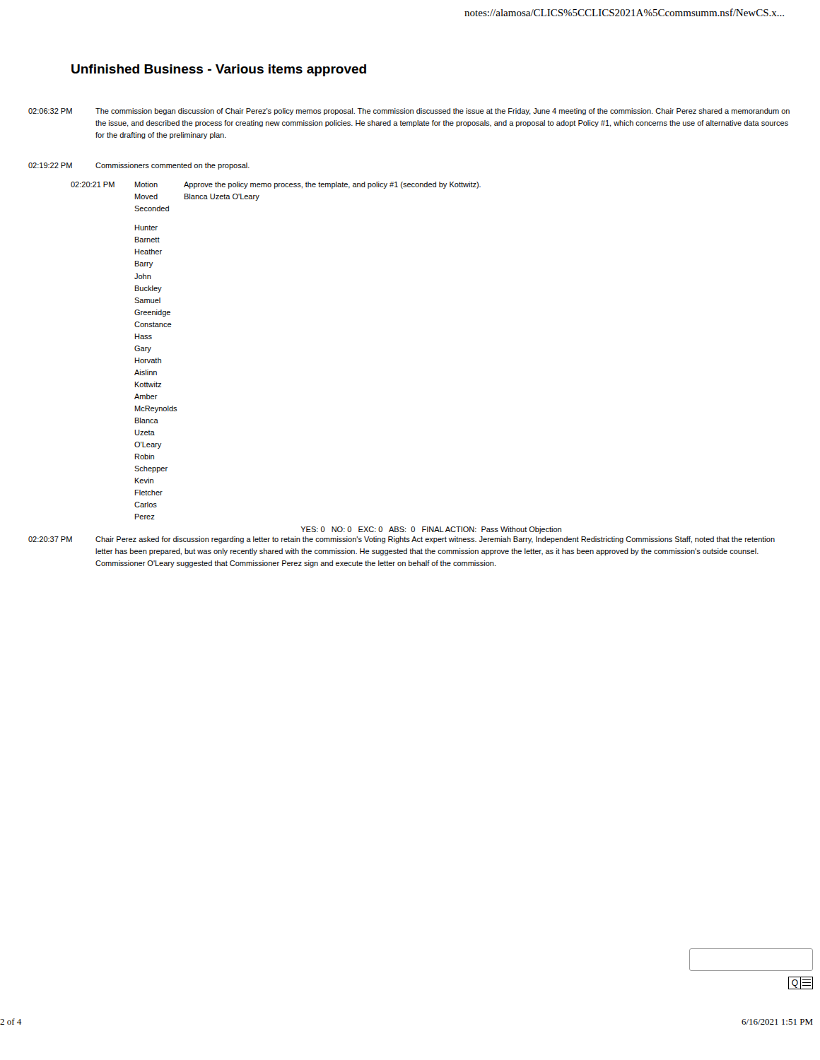notes://alamosa/CLICS%5CCLICS2021A%5Ccommsumm.nsf/NewCS.x...
Unfinished Business - Various items approved
| 02:06:32 PM | The commission began discussion of Chair Perez's policy memos proposal. The commission discussed the issue at the Friday, June 4 meeting of the commission. Chair Perez shared a memorandum on the issue, and described the process for creating new commission policies. He shared a template for the proposals, and a proposal to adopt Policy #1, which concerns the use of alternative data sources for the drafting of the preliminary plan. |
| 02:19:22 PM | Commissioners commented on the proposal. |
| 02:20:21 PM | Motion | Approve the policy memo process, the template, and policy #1 (seconded by Kottwitz). |
| | Moved | Blanca Uzeta O'Leary |
| | Seconded | |
| | Hunter Barnett Heather Barry John Buckley Samuel Greenidge Constance Hass Gary Horvath Aislinn Kottwitz Amber McReynolds Blanca Uzeta O'Leary Robin Schepper Kevin Fletcher Carlos Perez | |
YES: 0 NO: 0 EXC: 0 ABS: 0 FINAL ACTION: Pass Without Objection
| 02:20:37 PM | Chair Perez asked for discussion regarding a letter to retain the commission's Voting Rights Act expert witness. Jeremiah Barry, Independent Redistricting Commissions Staff, noted that the retention letter has been prepared, but was only recently shared with the commission. He suggested that the commission approve the letter, as it has been approved by the commission's outside counsel. Commissioner O'Leary suggested that Commissioner Perez sign and execute the letter on behalf of the commission. |
Q
2 of 4 6/16/2021 1:51 PM